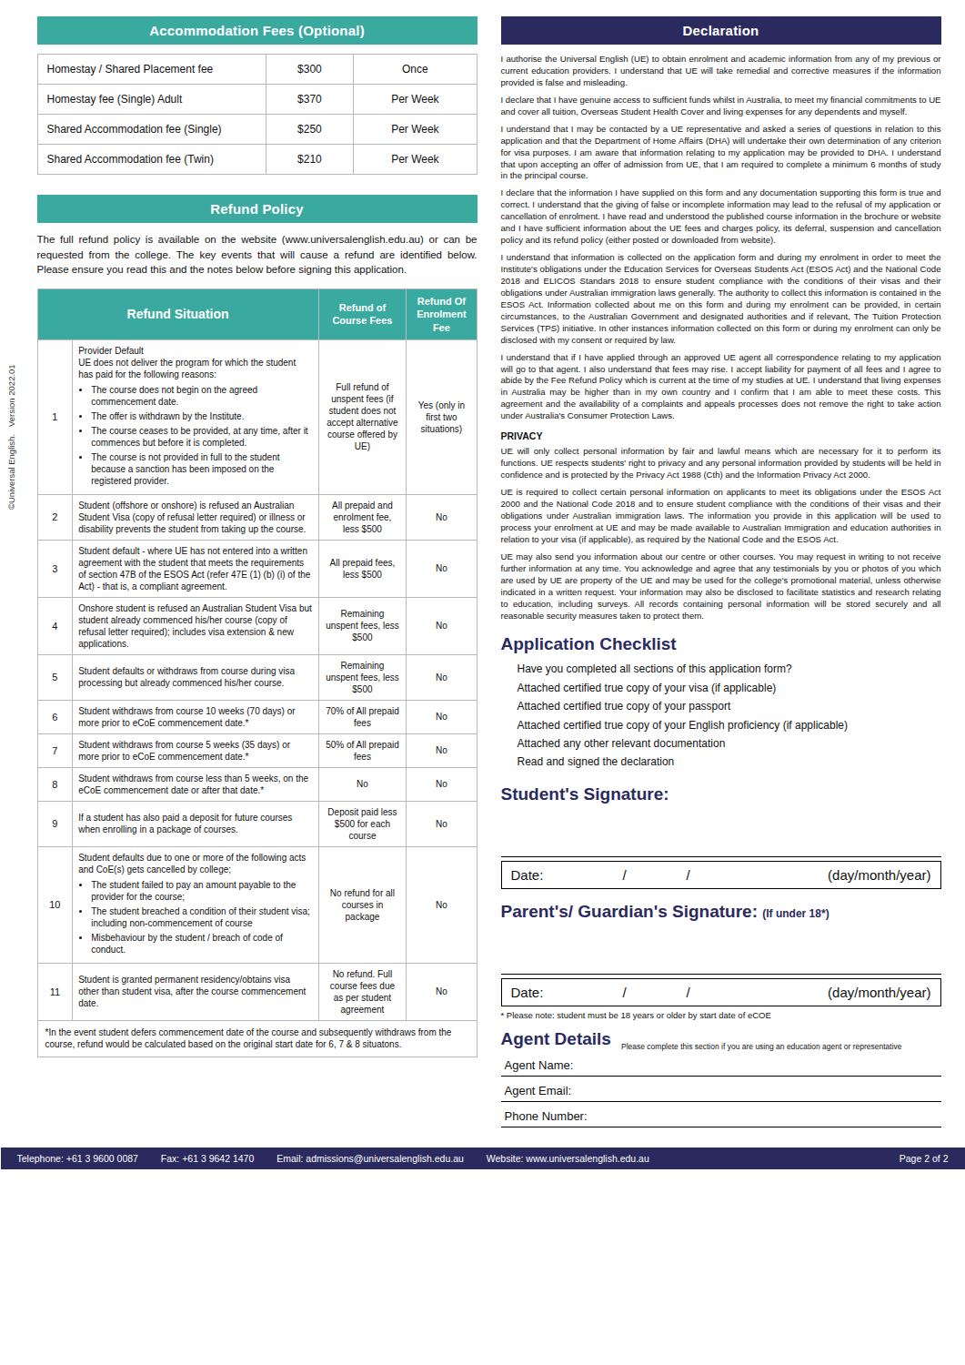©Universal English. Version 2022.01
Accommodation Fees (Optional)
| Homestay / Shared Placement fee | $300 | Once |
| Homestay fee (Single) Adult | $370 | Per Week |
| Shared Accommodation fee (Single) | $250 | Per Week |
| Shared Accommodation fee (Twin) | $210 | Per Week |
Refund Policy
The full refund policy is available on the website (www.universalenglish.edu.au) or can be requested from the college. The key events that will cause a refund are identified below. Please ensure you read this and the notes below before signing this application.
| Refund Situation | Refund of Course Fees | Refund Of Enrolment Fee |
| --- | --- | --- |
| 1 | Provider Default UE does not deliver the program for which the student has paid for the following reasons: The course does not begin on the agreed commencement date. The offer is withdrawn by the Institute. The course ceases to be provided, at any time, after it commences but before it is completed. The course is not provided in full to the student because a sanction has been imposed on the registered provider. | Full refund of unspent fees (if student does not accept alternative course offered by UE) | Yes (only in first two situations) |
| 2 | Student (offshore or onshore) is refused an Australian Student Visa (copy of refusal letter required) or illness or disability prevents the student from taking up the course. | All prepaid and enrolment fee, less $500 | No |
| 3 | Student default - where UE has not entered into a written agreement with the student that meets the requirements of section 47B of the ESOS Act (refer 47E (1) (b) (i) of the Act) - that is, a compliant agreement. | All prepaid fees, less $500 | No |
| 4 | Onshore student is refused an Australian Student Visa but student already commenced his/her course (copy of refusal letter required); includes visa extension & new applications. | Remaining unspent fees, less $500 | No |
| 5 | Student defaults or withdraws from course during visa processing but already commenced his/her course. | Remaining unspent fees, less $500 | No |
| 6 | Student withdraws from course 10 weeks (70 days) or more prior to eCoE commencement date.* | 70% of All prepaid fees | No |
| 7 | Student withdraws from course 5 weeks (35 days) or more prior to eCoE commencement date.* | 50% of All prepaid fees | No |
| 8 | Student withdraws from course less than 5 weeks, on the eCoE commencement date or after that date.* | No | No |
| 9 | If a student has also paid a deposit for future courses when enrolling in a package of courses. | Deposit paid less $500 for each course | No |
| 10 | Student defaults due to one or more of the following acts and CoE(s) gets cancelled by college; The student failed to pay an amount payable to the provider for the course; The student breached a condition of their student visa; including non-commencement of course Misbehaviour by the student / breach of code of conduct. | No refund for all courses in package | No |
| 11 | Student is granted permanent residency/obtains visa other than student visa, after the course commencement date. | No refund. Full course fees due as per student agreement | No |
*In the event student defers commencement date of the course and subsequently withdraws from the course, refund would be calculated based on the original start date for 6, 7 & 8 situatons.
Declaration
I authorise the Universal English (UE) to obtain enrolment and academic information from any of my previous or current education providers. I understand that UE will take remedial and corrective measures if the information provided is false and misleading.
I declare that I have genuine access to sufficient funds whilst in Australia, to meet my financial commitments to UE and cover all tuition, Overseas Student Health Cover and living expenses for any dependents and myself.
I understand that I may be contacted by a UE representative and asked a series of questions in relation to this application and that the Department of Home Affairs (DHA) will undertake their own determination of any criterion for visa purposes. I am aware that information relating to my application may be provided to DHA. I understand that upon accepting an offer of admission from UE, that I am required to complete a minimum 6 months of study in the principal course.
I declare that the information I have supplied on this form and any documentation supporting this form is true and correct. I understand that the giving of false or incomplete information may lead to the refusal of my application or cancellation of enrolment. I have read and understood the published course information in the brochure or website and I have sufficient information about the UE fees and charges policy, its deferral, suspension and cancellation policy and its refund policy (either posted or downloaded from website).
I understand that information is collected on the application form and during my enrolment in order to meet the Institute's obligations under the Education Services for Overseas Students Act (ESOS Act) and the National Code 2018 and ELICOS Standars 2018 to ensure student compliance with the conditions of their visas and their obligations under Australian immigration laws generally. The authority to collect this information is contained in the ESOS Act. Information collected about me on this form and during my enrolment can be provided, in certain circumstances, to the Australian Government and designated authorities and if relevant, The Tuition Protection Services (TPS) initiative. In other instances information collected on this form or during my enrolment can only be disclosed with my consent or required by law.
I understand that if I have applied through an approved UE agent all correspondence relating to my application will go to that agent. I also understand that fees may rise. I accept liability for payment of all fees and I agree to abide by the Fee Refund Policy which is current at the time of my studies at UE. I understand that living expenses in Australia may be higher than in my own country and I confirm that I am able to meet these costs. This agreement and the availability of a complaints and appeals processes does not remove the right to take action under Australia's Consumer Protection Laws.
PRIVACY
UE will only collect personal information by fair and lawful means which are necessary for it to perform its functions. UE respects students' right to privacy and any personal information provided by students will be held in confidence and is protected by the Privacy Act 1988 (Cth) and the Information Privacy Act 2000.
UE is required to collect certain personal information on applicants to meet its obligations under the ESOS Act 2000 and the National Code 2018 and to ensure student compliance with the conditions of their visas and their obligations under Australian immigration laws. The information you provide in this application will be used to process your enrolment at UE and may be made available to Australian Immigration and education authorities in relation to your visa (if applicable), as required by the National Code and the ESOS Act.
UE may also send you information about our centre or other courses. You may request in writing to not receive further information at any time. You acknowledge and agree that any testimonials by you or photos of you which are used by UE are property of the UE and may be used for the college's promotional material, unless otherwise indicated in a written request. Your information may also be disclosed to facilitate statistics and research relating to education, including surveys. All records containing personal information will be stored securely and all reasonable security measures taken to protect them.
Application Checklist
Have you completed all sections of this application form?
Attached certified true copy of your visa (if applicable)
Attached certified true copy of your passport
Attached certified true copy of your English proficiency (if applicable)
Attached any other relevant documentation
Read and signed the declaration
Student's Signature:
Date: / / (day/month/year)
Parent's/ Guardian's Signature: (If under 18*)
Date: / / (day/month/year)
* Please note: student must be 18 years or older by start date of eCOE
Agent Details Please complete this section if you are using an education agent or representative
Agent Name:
Agent Email:
Phone Number:
Telephone: +61 3 9600 0087 Fax: +61 3 9642 1470 Email: admissions@universalenglish.edu.au Website: www.universalenglish.edu.au
Page 2 of 2